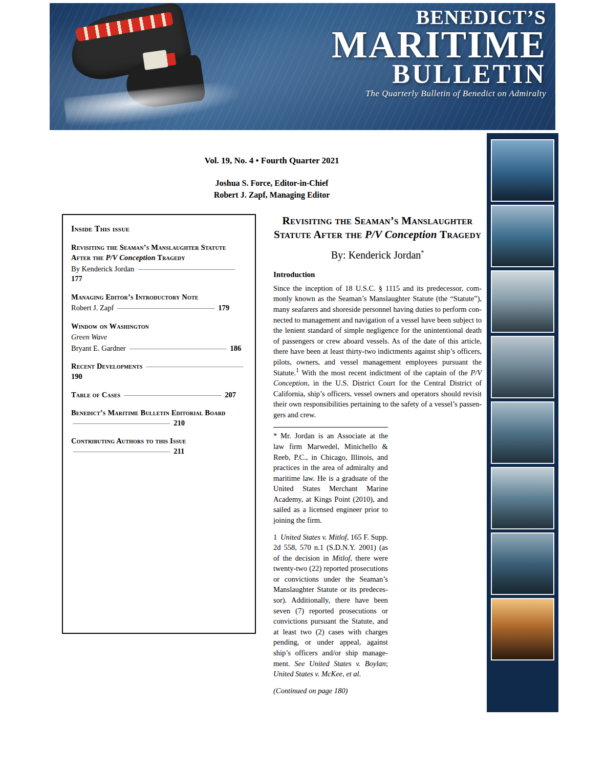BENEDICT’S
MARITIME
BULLETIN
The Quarterly Bulletin of Benedict on Admiralty
Vol. 19, No. 4 • Fourth Quarter 2021
Joshua S. Force, Editor-in-Chief
Robert J. Zapf, Managing Editor
Inside This issue
Revisiting the Seaman’s Manslaughter Statute After the P/V Conception Tragedy By Kenderick Jordan 177
Managing Editor’s Introductory Note Robert J. Zapf 179
Window on Washington Green Wave Bryant E. Gardner 186
Recent Developments 190
Table of Cases 207
Benedict’s Maritime Bulletin Editorial Board 210
Contributing Authors to this Issue 211
Revisiting the Seaman’s Manslaughter Statute After the P/V Conception Tragedy
By: Kenderick Jordan*
Introduction
Since the inception of 18 U.S.C. § 1115 and its predecessor, commonly known as the Seaman’s Manslaughter Statute (the “Statute”), many seafarers and shoreside personnel having duties to perform connected to management and navigation of a vessel have been subject to the lenient standard of simple negligence for the unintentional death of passengers or crew aboard vessels. As of the date of this article, there have been at least thirty-two indictments against ship’s officers, pilots, owners, and vessel management employees pursuant the Statute.1 With the most recent indictment of the captain of the P/V Conception, in the U.S. District Court for the Central District of California, ship’s officers, vessel owners and operators should revisit their own responsibilities pertaining to the safety of a vessel’s passengers and crew.
*Mr. Jordan is an Associate at the law firm Marwedel, Minichello & Reeb, P.C., in Chicago, Illinois, and practices in the area of admiralty and maritime law. He is a graduate of the United States Merchant Marine Academy, at Kings Point (2010), and sailed as a licensed engineer prior to joining the firm.
1 United States v. Mitlof, 165 F. Supp. 2d 558, 570 n.1 (S.D.N.Y. 2001) (as of the decision in Mitlof, there were twenty-two (22) reported prosecutions or convictions under the Seaman’s Manslaughter Statute or its predecessor). Additionally, there have been seven (7) reported prosecutions or convictions pursuant the Statute, and at least two (2) cases with charges pending, or under appeal, against ship’s officers and/or ship management. See United States v. Boylan; United States v. McKee, et al.
(Continued on page 180)